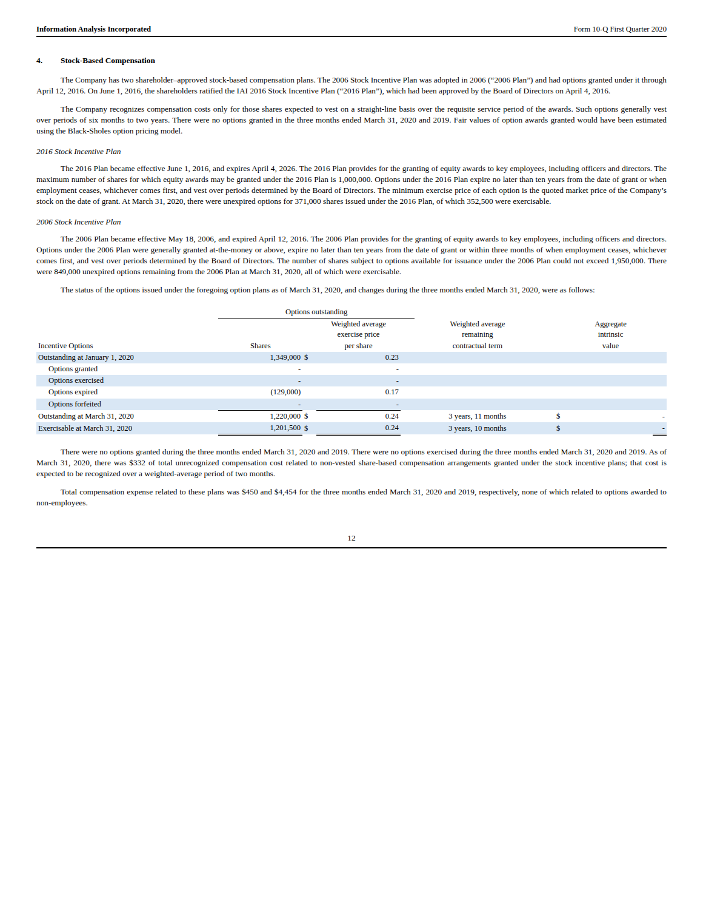Information Analysis Incorporated
Form 10-Q First Quarter 2020
4. Stock-Based Compensation
The Company has two shareholder–approved stock-based compensation plans. The 2006 Stock Incentive Plan was adopted in 2006 (“2006 Plan”) and had options granted under it through April 12, 2016. On June 1, 2016, the shareholders ratified the IAI 2016 Stock Incentive Plan (“2016 Plan”), which had been approved by the Board of Directors on April 4, 2016.
The Company recognizes compensation costs only for those shares expected to vest on a straight-line basis over the requisite service period of the awards. Such options generally vest over periods of six months to two years. There were no options granted in the three months ended March 31, 2020 and 2019. Fair values of option awards granted would have been estimated using the Black-Sholes option pricing model.
2016 Stock Incentive Plan
The 2016 Plan became effective June 1, 2016, and expires April 4, 2026. The 2016 Plan provides for the granting of equity awards to key employees, including officers and directors. The maximum number of shares for which equity awards may be granted under the 2016 Plan is 1,000,000. Options under the 2016 Plan expire no later than ten years from the date of grant or when employment ceases, whichever comes first, and vest over periods determined by the Board of Directors. The minimum exercise price of each option is the quoted market price of the Company’s stock on the date of grant. At March 31, 2020, there were unexpired options for 371,000 shares issued under the 2016 Plan, of which 352,500 were exercisable.
2006 Stock Incentive Plan
The 2006 Plan became effective May 18, 2006, and expired April 12, 2016. The 2006 Plan provides for the granting of equity awards to key employees, including officers and directors. Options under the 2006 Plan were generally granted at-the-money or above, expire no later than ten years from the date of grant or within three months of when employment ceases, whichever comes first, and vest over periods determined by the Board of Directors. The number of shares subject to options available for issuance under the 2006 Plan could not exceed 1,950,000. There were 849,000 unexpired options remaining from the 2006 Plan at March 31, 2020, all of which were exercisable.
The status of the options issued under the foregoing option plans as of March 31, 2020, and changes during the three months ended March 31, 2020, were as follows:
| | Options outstanding | | | | |
| | | Weighted average exercise price | Weighted average remaining | | Aggregate intrinsic |
| Incentive Options | Shares | per share | contractual term | | value |
| Outstanding at January 1, 2020 | 1,349,000 | $ | 0.23 | | | | | |
| Options granted | - | | - | | | | | |
| Options exercised | - | | - | | | | | |
| Options expired | (129,000) | | 0.17 | | | | | |
| Options forfeited | - | | - | | | | | |
| Outstanding at March 31, 2020 | 1,220,000 | $ | 0.24 | | 3 years, 11 months | | $ | - |
| Exercisable at March 31, 2020 | 1,201,500 | $ | 0.24 | | 3 years, 10 months | | $ | - |
There were no options granted during the three months ended March 31, 2020 and 2019. There were no options exercised during the three months ended March 31, 2020 and 2019. As of March 31, 2020, there was $332 of total unrecognized compensation cost related to non-vested share-based compensation arrangements granted under the stock incentive plans; that cost is expected to be recognized over a weighted-average period of two months.
Total compensation expense related to these plans was $450 and $4,454 for the three months ended March 31, 2020 and 2019, respectively, none of which related to options awarded to non-employees.
12